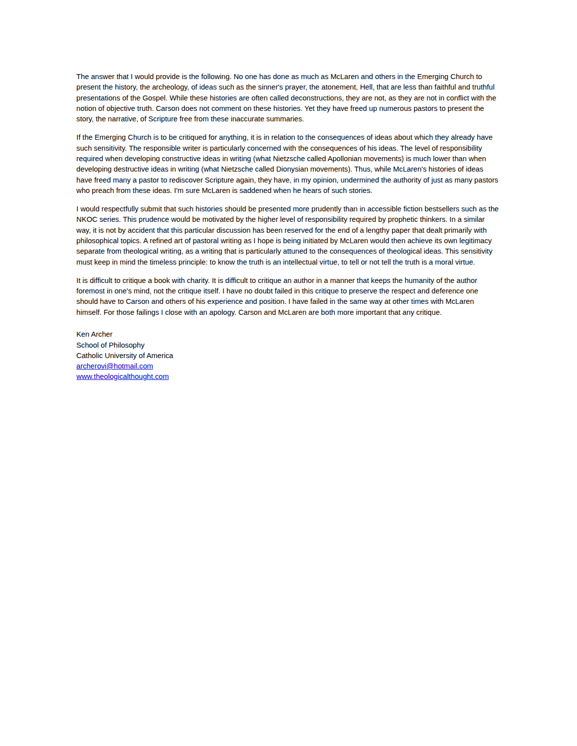The answer that I would provide is the following. No one has done as much as McLaren and others in the Emerging Church to present the history, the archeology, of ideas such as the sinner's prayer, the atonement, Hell, that are less than faithful and truthful presentations of the Gospel. While these histories are often called deconstructions, they are not, as they are not in conflict with the notion of objective truth. Carson does not comment on these histories. Yet they have freed up numerous pastors to present the story, the narrative, of Scripture free from these inaccurate summaries.
If the Emerging Church is to be critiqued for anything, it is in relation to the consequences of ideas about which they already have such sensitivity. The responsible writer is particularly concerned with the consequences of his ideas. The level of responsibility required when developing constructive ideas in writing (what Nietzsche called Apollonian movements) is much lower than when developing destructive ideas in writing (what Nietzsche called Dionysian movements). Thus, while McLaren's histories of ideas have freed many a pastor to rediscover Scripture again, they have, in my opinion, undermined the authority of just as many pastors who preach from these ideas. I'm sure McLaren is saddened when he hears of such stories.
I would respectfully submit that such histories should be presented more prudently than in accessible fiction bestsellers such as the NKOC series. This prudence would be motivated by the higher level of responsibility required by prophetic thinkers. In a similar way, it is not by accident that this particular discussion has been reserved for the end of a lengthy paper that dealt primarily with philosophical topics. A refined art of pastoral writing as I hope is being initiated by McLaren would then achieve its own legitimacy separate from theological writing, as a writing that is particularly attuned to the consequences of theological ideas. This sensitivity must keep in mind the timeless principle: to know the truth is an intellectual virtue, to tell or not tell the truth is a moral virtue.
It is difficult to critique a book with charity. It is difficult to critique an author in a manner that keeps the humanity of the author foremost in one's mind, not the critique itself. I have no doubt failed in this critique to preserve the respect and deference one should have to Carson and others of his experience and position. I have failed in the same way at other times with McLaren himself. For those failings I close with an apology. Carson and McLaren are both more important that any critique.
Ken Archer
School of Philosophy
Catholic University of America
archerovi@hotmail.com
www.theologicalthought.com